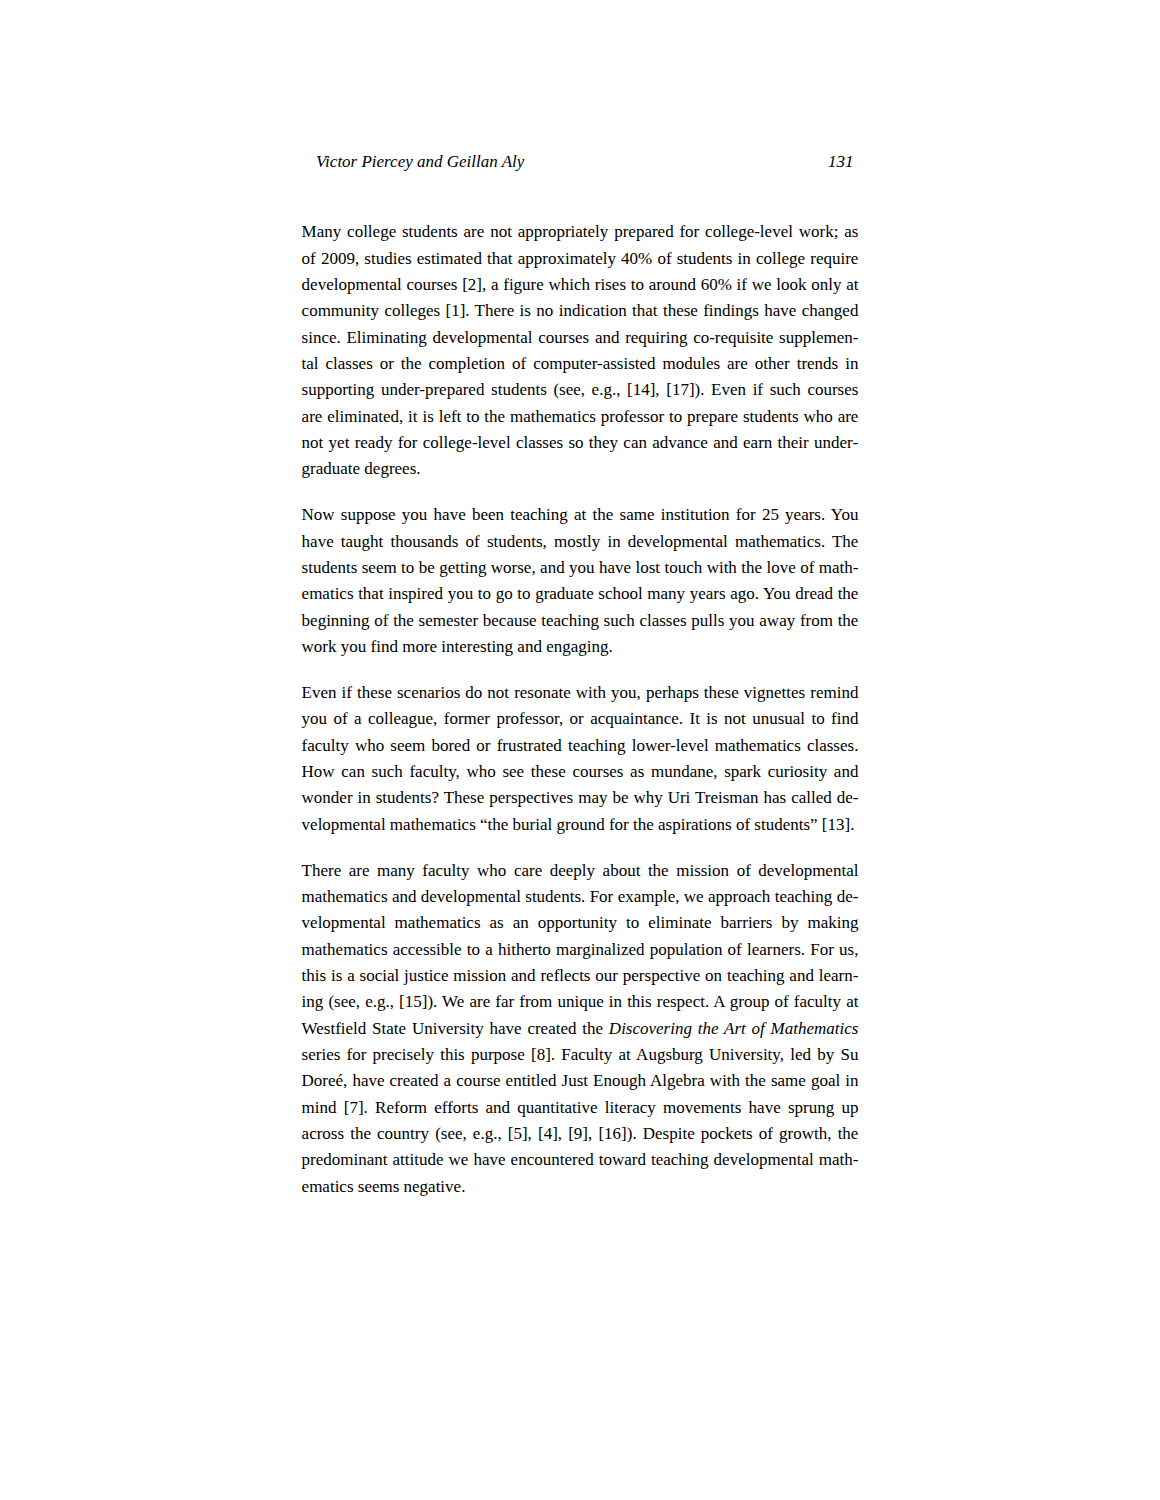Victor Piercey and Geillan Aly 131
Many college students are not appropriately prepared for college-level work; as of 2009, studies estimated that approximately 40% of students in college require developmental courses [2], a figure which rises to around 60% if we look only at community colleges [1]. There is no indication that these findings have changed since. Eliminating developmental courses and requiring co-requisite supplemental classes or the completion of computer-assisted modules are other trends in supporting under-prepared students (see, e.g., [14], [17]). Even if such courses are eliminated, it is left to the mathematics professor to prepare students who are not yet ready for college-level classes so they can advance and earn their undergraduate degrees.
Now suppose you have been teaching at the same institution for 25 years. You have taught thousands of students, mostly in developmental mathematics. The students seem to be getting worse, and you have lost touch with the love of mathematics that inspired you to go to graduate school many years ago. You dread the beginning of the semester because teaching such classes pulls you away from the work you find more interesting and engaging.
Even if these scenarios do not resonate with you, perhaps these vignettes remind you of a colleague, former professor, or acquaintance. It is not unusual to find faculty who seem bored or frustrated teaching lower-level mathematics classes. How can such faculty, who see these courses as mundane, spark curiosity and wonder in students? These perspectives may be why Uri Treisman has called developmental mathematics “the burial ground for the aspirations of students” [13].
There are many faculty who care deeply about the mission of developmental mathematics and developmental students. For example, we approach teaching developmental mathematics as an opportunity to eliminate barriers by making mathematics accessible to a hitherto marginalized population of learners. For us, this is a social justice mission and reflects our perspective on teaching and learning (see, e.g., [15]). We are far from unique in this respect. A group of faculty at Westfield State University have created the Discovering the Art of Mathematics series for precisely this purpose [8]. Faculty at Augsburg University, led by Su Doreé, have created a course entitled Just Enough Algebra with the same goal in mind [7]. Reform efforts and quantitative literacy movements have sprung up across the country (see, e.g., [5], [4], [9], [16]). Despite pockets of growth, the predominant attitude we have encountered toward teaching developmental mathematics seems negative.